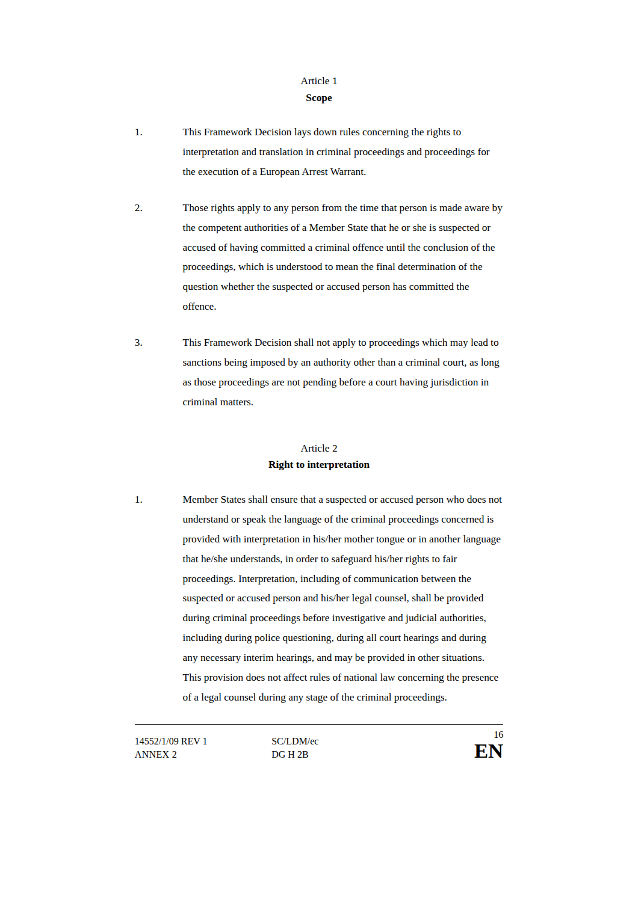Article 1
Scope
1.
This Framework Decision lays down rules concerning the rights to interpretation and translation in criminal proceedings and proceedings for the execution of a European Arrest Warrant.
2.
Those rights apply to any person from the time that person is made aware by the competent authorities of a Member State that he or she is suspected or accused of having committed a criminal offence until the conclusion of the proceedings, which is understood to mean the final determination of the question whether the suspected or accused person has committed the offence.
3.
This Framework Decision shall not apply to proceedings which may lead to sanctions being imposed by an authority other than a criminal court, as long as those proceedings are not pending before a court having jurisdiction in criminal matters.
Article 2
Right to interpretation
1.
Member States shall ensure that a suspected or accused person who does not understand or speak the language of the criminal proceedings concerned is provided with interpretation in his/her mother tongue or in another language that he/she understands, in order to safeguard his/her rights to fair proceedings. Interpretation, including of communication between the suspected or accused person and his/her legal counsel, shall be provided during criminal proceedings before investigative and judicial authorities, including during police questioning, during all court hearings and during any necessary interim hearings, and may be provided in other situations. This provision does not affect rules of national law concerning the presence of a legal counsel during any stage of the criminal proceedings.
14552/1/09 REV 1
ANNEX 2
SC/LDM/ec
DG H 2B
16
EN